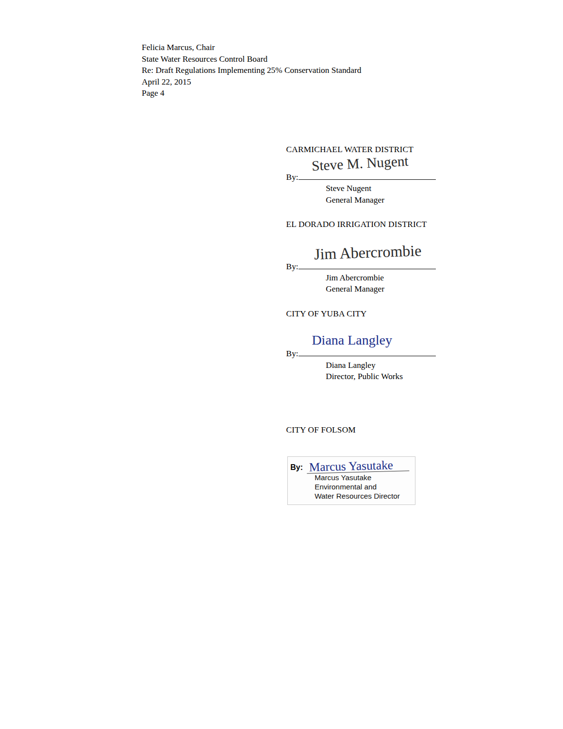Felicia Marcus, Chair
State Water Resources Control Board
Re: Draft Regulations Implementing 25% Conservation Standard
April 22, 2015
Page 4
CARMICHAEL WATER DISTRICT
Steve M. Nugent
By:
Steve Nugent
General Manager
EL DORADO IRRIGATION DISTRICT
Jim Abercrombie
By:
Jim Abercrombie
General Manager
CITY OF YUBA CITY
Diana Langley
By:
Diana Langley
Director, Public Works
CITY OF FOLSOM
By: Marcus Yasutake
Marcus Yasutake
Environmental and
Water Resources Director